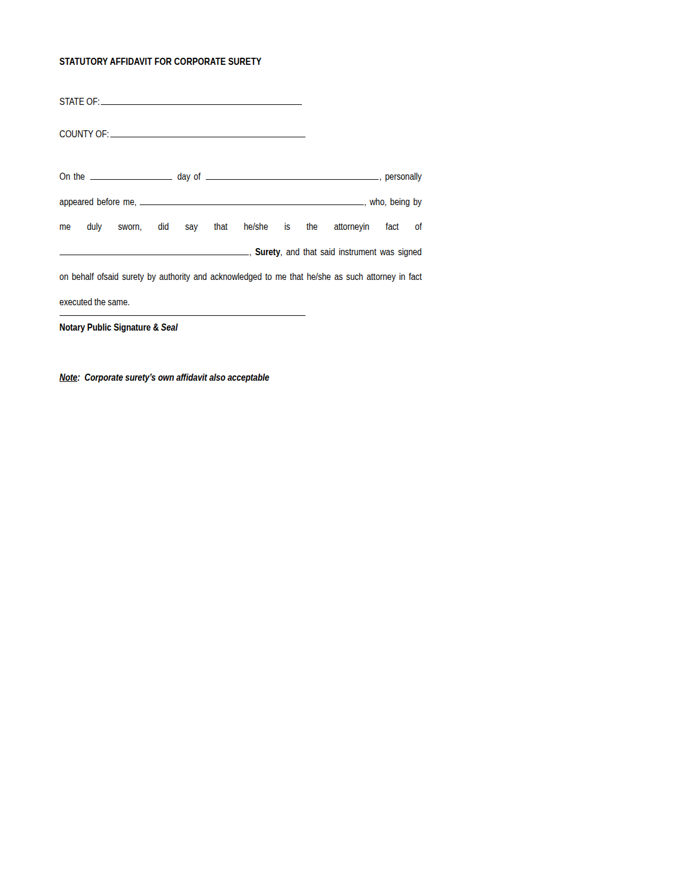STATUTORY AFFIDAVIT FOR CORPORATE SURETY
STATE OF:
COUNTY OF:
On the day of , personally appeared before me, , who, being by me duly sworn, did say that he/she is the attorneyin fact of , Surety, and that said instrument was signed on behalf ofsaid surety by authority and acknowledged to me that he/she as such attorney in fact executed the same.
Notary Public Signature & Seal
Note: Corporate surety’s own affidavit also acceptable